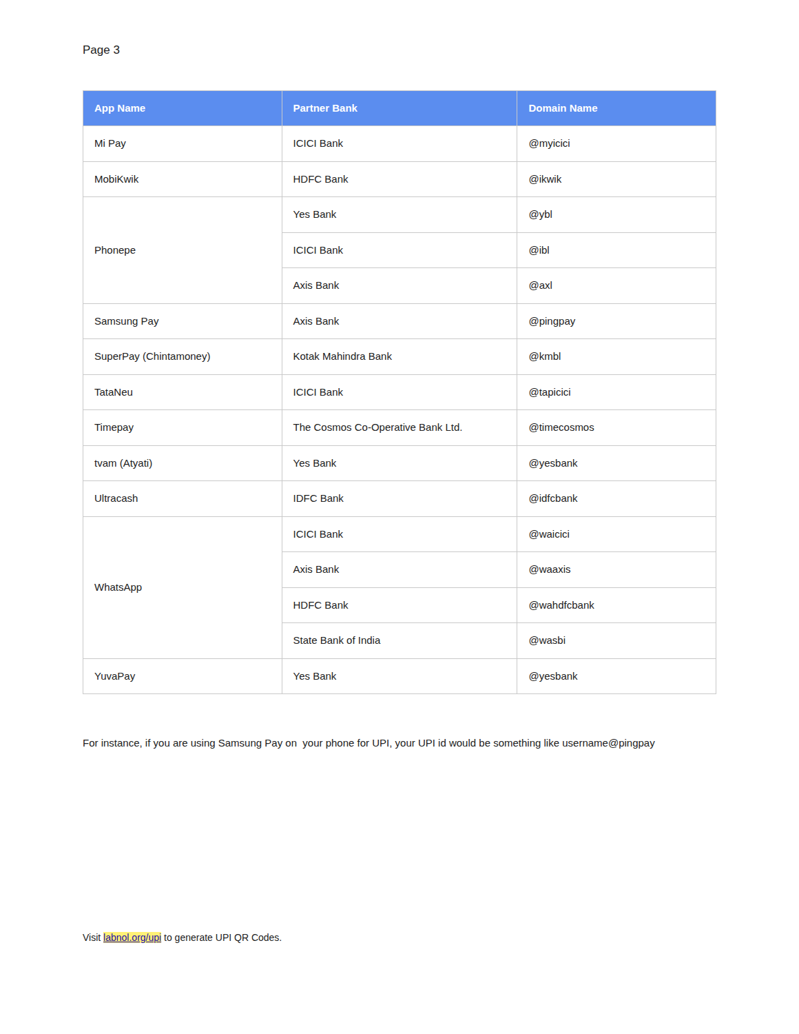Page 3
| App Name | Partner Bank | Domain Name |
| --- | --- | --- |
| Mi Pay | ICICI Bank | @myicici |
| MobiKwik | HDFC Bank | @ikwik |
| Phonepe | Yes Bank | @ybl |
| ICICI Bank | @ibl |
| Axis Bank | @axl |
| Samsung Pay | Axis Bank | @pingpay |
| SuperPay (Chintamoney) | Kotak Mahindra Bank | @kmbl |
| TataNeu | ICICI Bank | @tapicici |
| Timepay | The Cosmos Co-Operative Bank Ltd. | @timecosmos |
| tvam (Atyati) | Yes Bank | @yesbank |
| Ultracash | IDFC Bank | @idfcbank |
| WhatsApp | ICICI Bank | @waicici |
| Axis Bank | @waaxis |
| HDFC Bank | @wahdfcbank |
| State Bank of India | @wasbi |
| YuvaPay | Yes Bank | @yesbank |
For instance, if you are using Samsung Pay on your phone for UPI, your UPI id would be something like username@pingpay
Visit labnol.org/upi to generate UPI QR Codes.